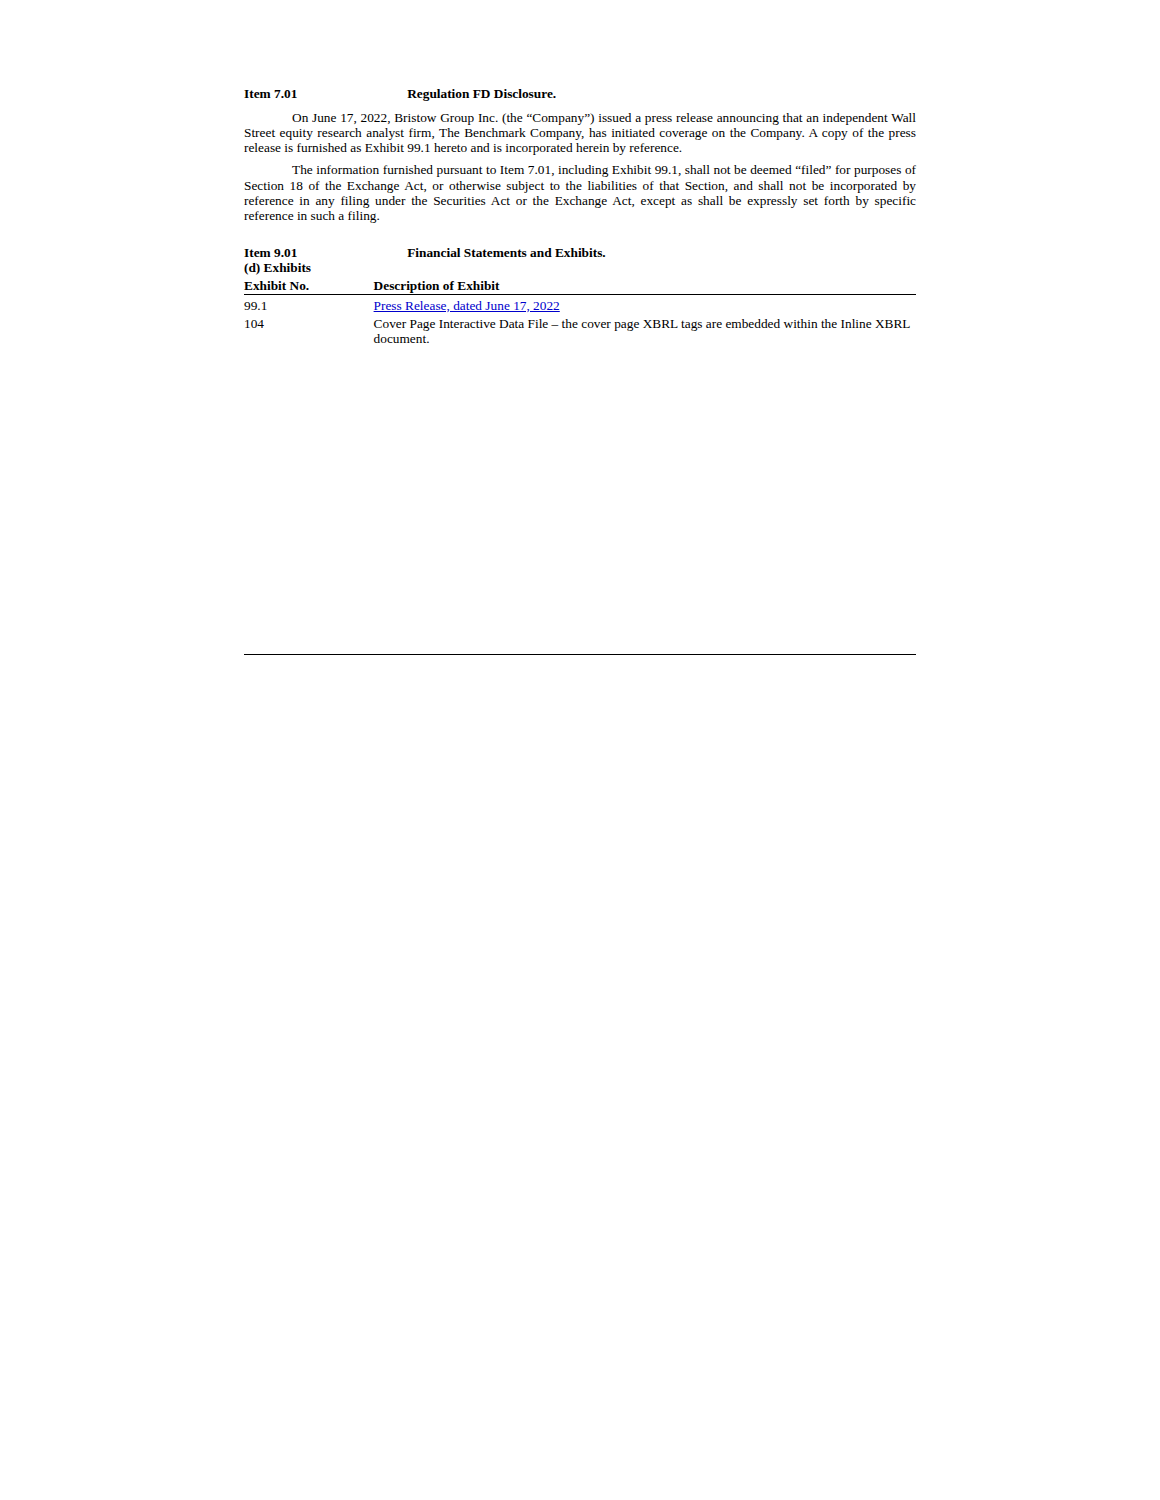| Item 7.01 | | Regulation FD Disclosure. |
On June 17, 2022, Bristow Group Inc. (the “Company”) issued a press release announcing that an independent Wall Street equity research analyst firm, The Benchmark Company, has initiated coverage on the Company. A copy of the press release is furnished as Exhibit 99.1 hereto and is incorporated herein by reference.
The information furnished pursuant to Item 7.01, including Exhibit 99.1, shall not be deemed “filed” for purposes of Section 18 of the Exchange Act, or otherwise subject to the liabilities of that Section, and shall not be incorporated by reference in any filing under the Securities Act or the Exchange Act, except as shall be expressly set forth by specific reference in such a filing.
| Item 9.01 | | Financial Statements and Exhibits. |
| (d) Exhibits | | |
| Exhibit No. | Description of Exhibit |
| --- | --- |
| 99.1 | Press Release, dated June 17, 2022 |
| 104 | Cover Page Interactive Data File – the cover page XBRL tags are embedded within the Inline XBRL document. |